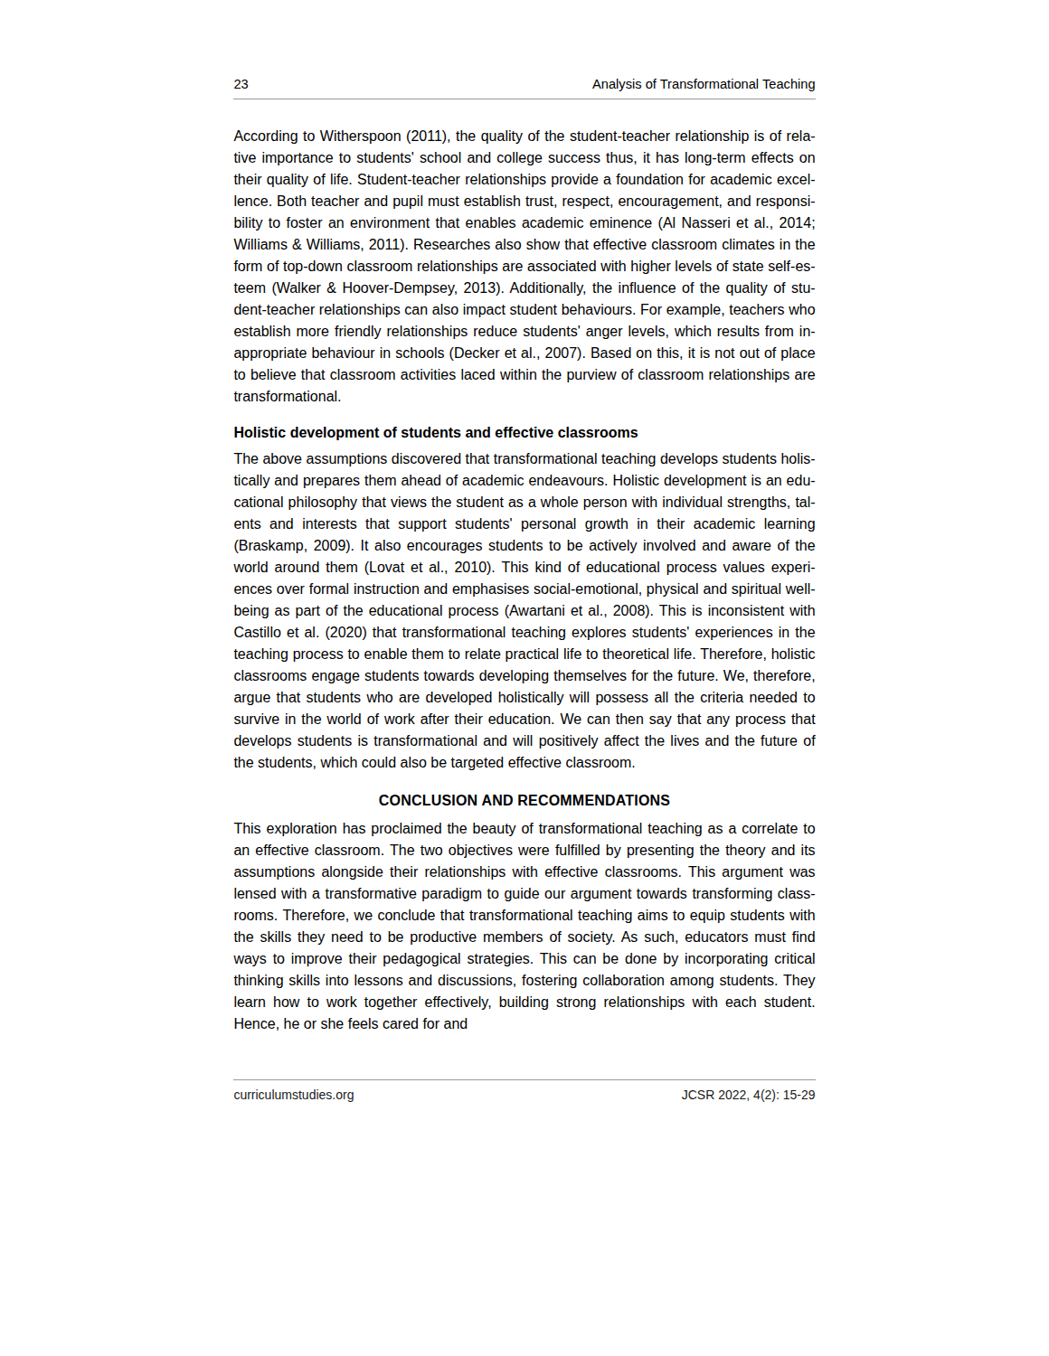23 Analysis of Transformational Teaching
According to Witherspoon (2011), the quality of the student-teacher relationship is of relative importance to students' school and college success thus, it has long-term effects on their quality of life. Student-teacher relationships provide a foundation for academic excellence. Both teacher and pupil must establish trust, respect, encouragement, and responsibility to foster an environment that enables academic eminence (Al Nasseri et al., 2014; Williams & Williams, 2011). Researches also show that effective classroom climates in the form of top-down classroom relationships are associated with higher levels of state self-esteem (Walker & Hoover-Dempsey, 2013). Additionally, the influence of the quality of student-teacher relationships can also impact student behaviours. For example, teachers who establish more friendly relationships reduce students' anger levels, which results from inappropriate behaviour in schools (Decker et al., 2007). Based on this, it is not out of place to believe that classroom activities laced within the purview of classroom relationships are transformational.
Holistic development of students and effective classrooms
The above assumptions discovered that transformational teaching develops students holistically and prepares them ahead of academic endeavours. Holistic development is an educational philosophy that views the student as a whole person with individual strengths, talents and interests that support students' personal growth in their academic learning (Braskamp, 2009). It also encourages students to be actively involved and aware of the world around them (Lovat et al., 2010). This kind of educational process values experiences over formal instruction and emphasises social-emotional, physical and spiritual well-being as part of the educational process (Awartani et al., 2008). This is inconsistent with Castillo et al. (2020) that transformational teaching explores students' experiences in the teaching process to enable them to relate practical life to theoretical life. Therefore, holistic classrooms engage students towards developing themselves for the future. We, therefore, argue that students who are developed holistically will possess all the criteria needed to survive in the world of work after their education. We can then say that any process that develops students is transformational and will positively affect the lives and the future of the students, which could also be targeted effective classroom.
Conclusion and Recommendations
This exploration has proclaimed the beauty of transformational teaching as a correlate to an effective classroom. The two objectives were fulfilled by presenting the theory and its assumptions alongside their relationships with effective classrooms. This argument was lensed with a transformative paradigm to guide our argument towards transforming classrooms. Therefore, we conclude that transformational teaching aims to equip students with the skills they need to be productive members of society. As such, educators must find ways to improve their pedagogical strategies. This can be done by incorporating critical thinking skills into lessons and discussions, fostering collaboration among students. They learn how to work together effectively, building strong relationships with each student. Hence, he or she feels cared for and
curriculumstudies.org JCSR 2022, 4(2): 15-29